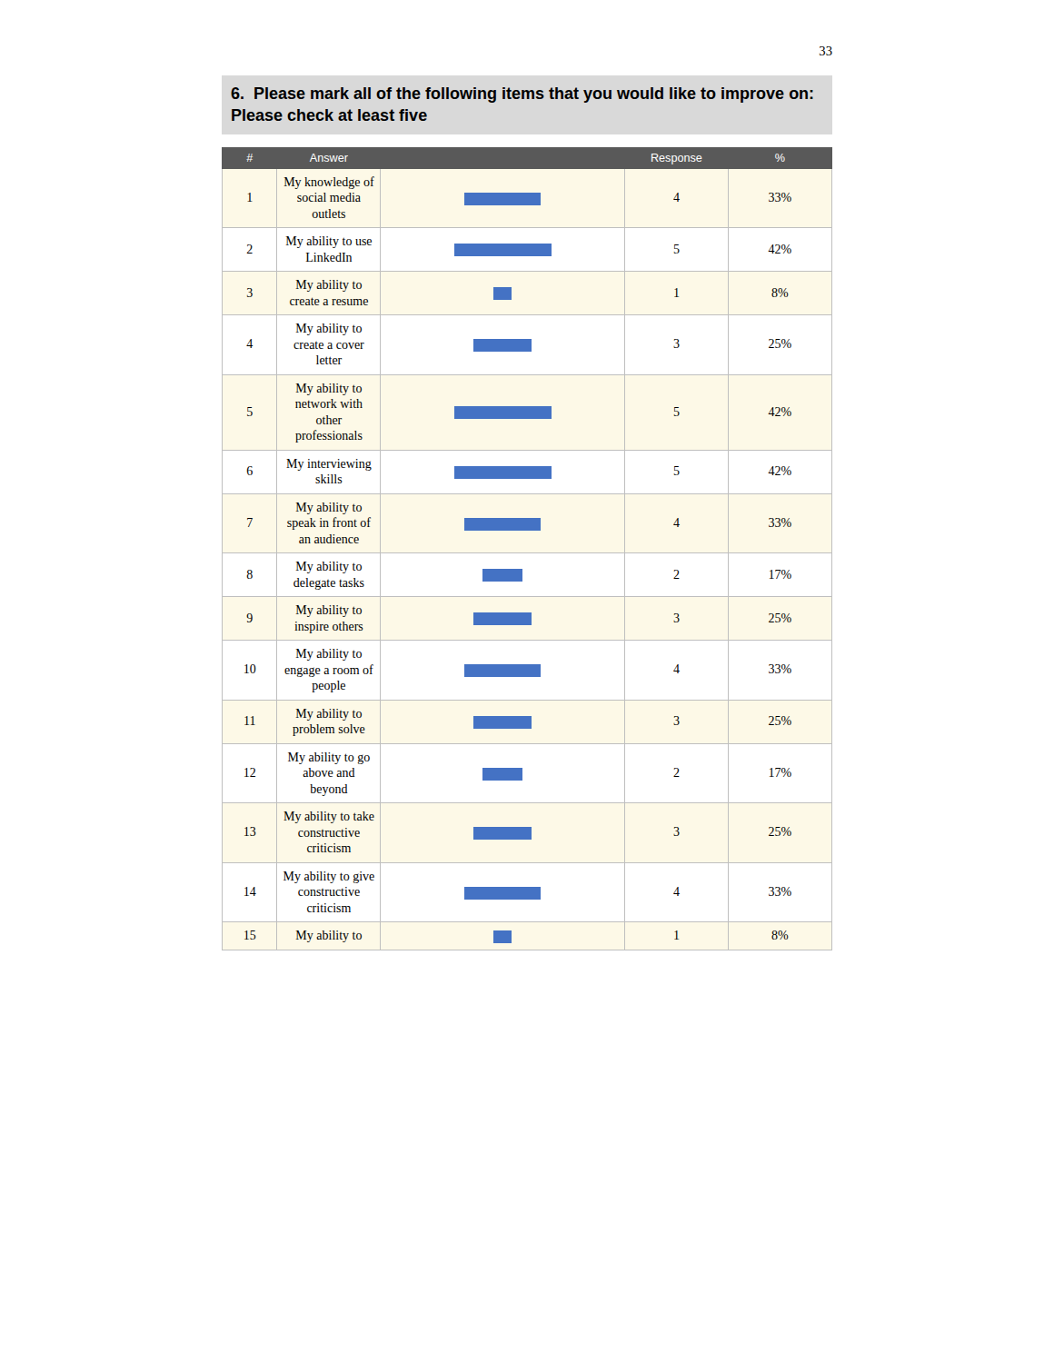33
6. Please mark all of the following items that you would like to improve on: Please check at least five
| # | Answer | | Response | % |
| --- | --- | --- | --- | --- |
| 1 | My knowledge of social media outlets | | 4 | 33% |
| 2 | My ability to use LinkedIn | | 5 | 42% |
| 3 | My ability to create a resume | | 1 | 8% |
| 4 | My ability to create a cover letter | | 3 | 25% |
| 5 | My ability to network with other professionals | | 5 | 42% |
| 6 | My interviewing skills | | 5 | 42% |
| 7 | My ability to speak in front of an audience | | 4 | 33% |
| 8 | My ability to delegate tasks | | 2 | 17% |
| 9 | My ability to inspire others | | 3 | 25% |
| 10 | My ability to engage a room of people | | 4 | 33% |
| 11 | My ability to problem solve | | 3 | 25% |
| 12 | My ability to go above and beyond | | 2 | 17% |
| 13 | My ability to take constructive criticism | | 3 | 25% |
| 14 | My ability to give constructive criticism | | 4 | 33% |
| 15 | My ability to | | 1 | 8% |